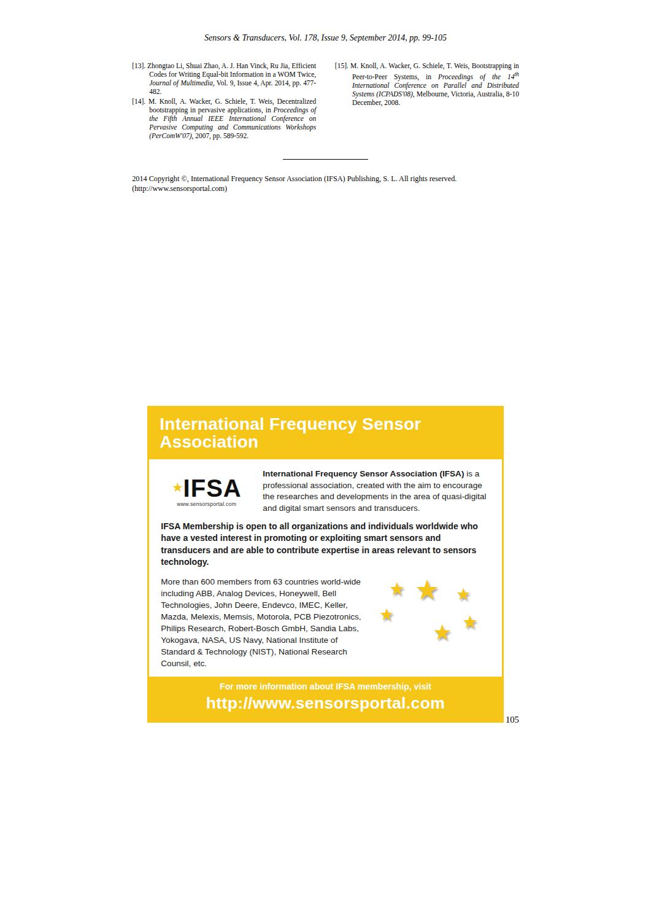Sensors & Transducers, Vol. 178, Issue 9, September 2014, pp. 99-105
[13]. Zhongtao Li, Shuai Zhao, A. J. Han Vinck, Ru Jia, Efficient Codes for Writing Equal-bit Information in a WOM Twice, Journal of Multimedia, Vol. 9, Issue 4, Apr. 2014, pp. 477-482.
[14]. M. Knoll, A. Wacker, G. Schiele, T. Weis, Decentralized bootstrapping in pervasive applications, in Proceedings of the Fifth Annual IEEE International Conference on Pervasive Computing and Communications Workshops (PerComW'07), 2007, pp. 589-592.
[15]. M. Knoll, A. Wacker, G. Schiele, T. Weis, Bootstrapping in Peer-to-Peer Systems, in Proceedings of the 14th International Conference on Parallel and Distributed Systems (ICPADS'08), Melbourne, Victoria, Australia, 8-10 December, 2008.
2014 Copyright ©, International Frequency Sensor Association (IFSA) Publishing, S. L. All rights reserved.
(http://www.sensorsportal.com)
International Frequency Sensor Association
★IFSA
www.sensorsportal.com
International Frequency Sensor Association (IFSA) is a professional association, created with the aim to encourage the researches and developments in the area of quasi-digital and digital smart sensors and transducers.
IFSA Membership is open to all organizations and individuals worldwide who have a vested interest in promoting or exploiting smart sensors and transducers and are able to contribute expertise in areas relevant to sensors technology.
More than 600 members from 63 countries world-wide including ABB, Analog Devices, Honeywell, Bell Technologies, John Deere, Endevco, IMEC, Keller, Mazda, Melexis, Memsis, Motorola, PCB Piezotronics, Philips Research, Robert-Bosch GmbH, Sandia Labs, Yokogava, NASA, US Navy, National Institute of Standard & Technology (NIST), National Research Counsil, etc.
★ ★ ★ ★ ★ ★
For more information about IFSA membership, visit
http://www.sensorsportal.com
105